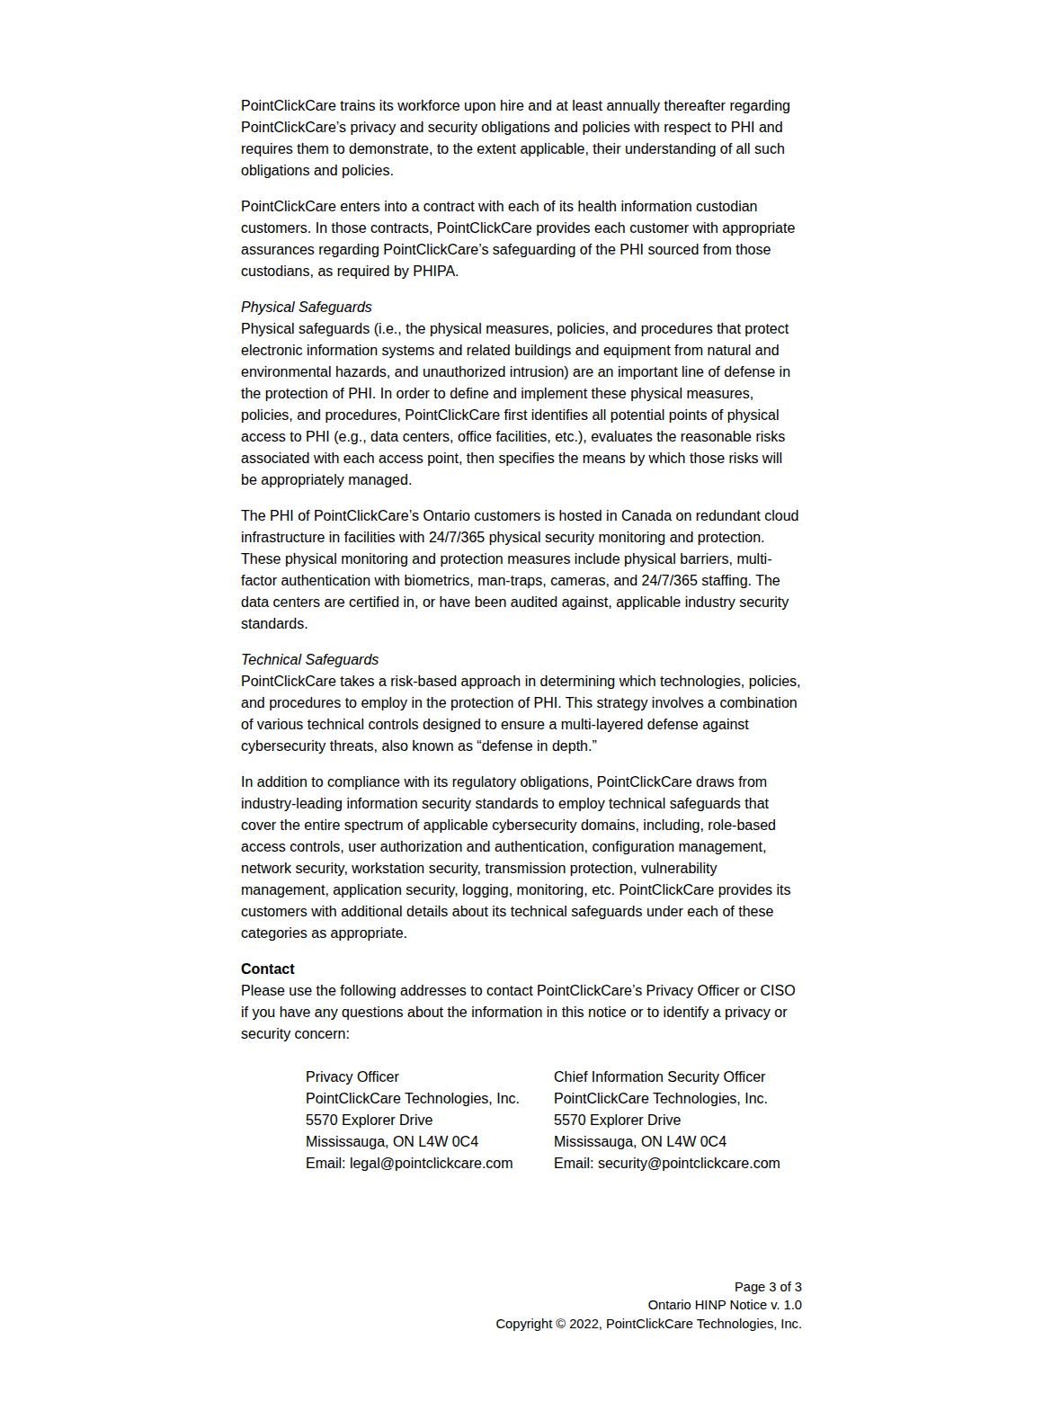PointClickCare trains its workforce upon hire and at least annually thereafter regarding PointClickCare’s privacy and security obligations and policies with respect to PHI and requires them to demonstrate, to the extent applicable, their understanding of all such obligations and policies.
PointClickCare enters into a contract with each of its health information custodian customers. In those contracts, PointClickCare provides each customer with appropriate assurances regarding PointClickCare’s safeguarding of the PHI sourced from those custodians, as required by PHIPA.
Physical Safeguards
Physical safeguards (i.e., the physical measures, policies, and procedures that protect electronic information systems and related buildings and equipment from natural and environmental hazards, and unauthorized intrusion) are an important line of defense in the protection of PHI. In order to define and implement these physical measures, policies, and procedures, PointClickCare first identifies all potential points of physical access to PHI (e.g., data centers, office facilities, etc.), evaluates the reasonable risks associated with each access point, then specifies the means by which those risks will be appropriately managed.
The PHI of PointClickCare’s Ontario customers is hosted in Canada on redundant cloud infrastructure in facilities with 24/7/365 physical security monitoring and protection. These physical monitoring and protection measures include physical barriers, multi-factor authentication with biometrics, man-traps, cameras, and 24/7/365 staffing. The data centers are certified in, or have been audited against, applicable industry security standards.
Technical Safeguards
PointClickCare takes a risk-based approach in determining which technologies, policies, and procedures to employ in the protection of PHI. This strategy involves a combination of various technical controls designed to ensure a multi-layered defense against cybersecurity threats, also known as “defense in depth.”
In addition to compliance with its regulatory obligations, PointClickCare draws from industry-leading information security standards to employ technical safeguards that cover the entire spectrum of applicable cybersecurity domains, including, role-based access controls, user authorization and authentication, configuration management, network security, workstation security, transmission protection, vulnerability management, application security, logging, monitoring, etc. PointClickCare provides its customers with additional details about its technical safeguards under each of these categories as appropriate.
Contact
Please use the following addresses to contact PointClickCare’s Privacy Officer or CISO if you have any questions about the information in this notice or to identify a privacy or security concern:
Privacy Officer
PointClickCare Technologies, Inc.
5570 Explorer Drive
Mississauga, ON L4W 0C4
Email: legal@pointclickcare.com
Chief Information Security Officer
PointClickCare Technologies, Inc.
5570 Explorer Drive
Mississauga, ON L4W 0C4
Email: security@pointclickcare.com
Page 3 of 3
Ontario HINP Notice v. 1.0
Copyright © 2022, PointClickCare Technologies, Inc.